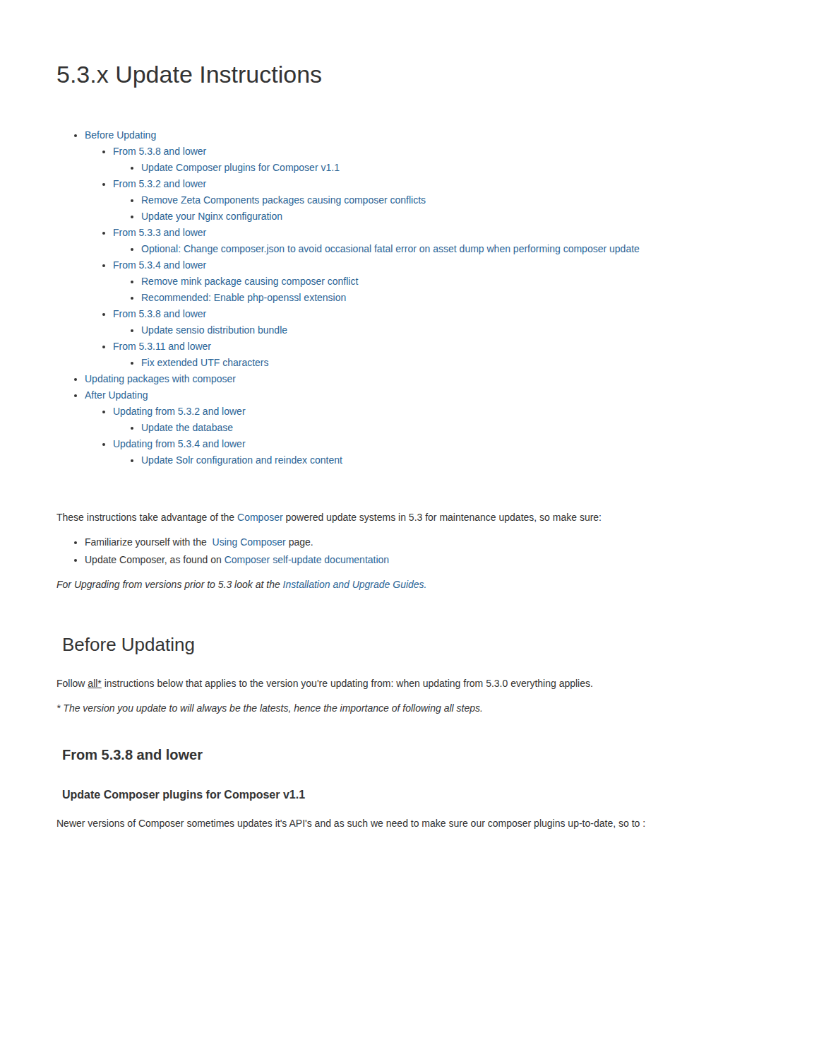5.3.x Update Instructions
Before Updating
From 5.3.8 and lower
Update Composer plugins for Composer v1.1
From 5.3.2 and lower
Remove Zeta Components packages causing composer conflicts
Update your Nginx configuration
From 5.3.3 and lower
Optional: Change composer.json to avoid occasional fatal error on asset dump when performing composer update
From 5.3.4 and lower
Remove mink package causing composer conflict
Recommended: Enable php-openssl extension
From 5.3.8 and lower
Update sensio distribution bundle
From 5.3.11 and lower
Fix extended UTF characters
Updating packages with composer
After Updating
Updating from 5.3.2 and lower
Update the database
Updating from 5.3.4 and lower
Update Solr configuration and reindex content
These instructions take advantage of the Composer powered update systems in 5.3 for maintenance updates, so make sure:
Familiarize yourself with the Using Composer page.
Update Composer, as found on Composer self-update documentation
For Upgrading from versions prior to 5.3 look at the Installation and Upgrade Guides.
Before Updating
Follow all* instructions below that applies to the version you're updating from: when updating from 5.3.0 everything applies.
* The version you update to will always be the latests, hence the importance of following all steps.
From 5.3.8 and lower
Update Composer plugins for Composer v1.1
Newer versions of Composer sometimes updates it's API's and as such we need to make sure our composer plugins up-to-date, so to :